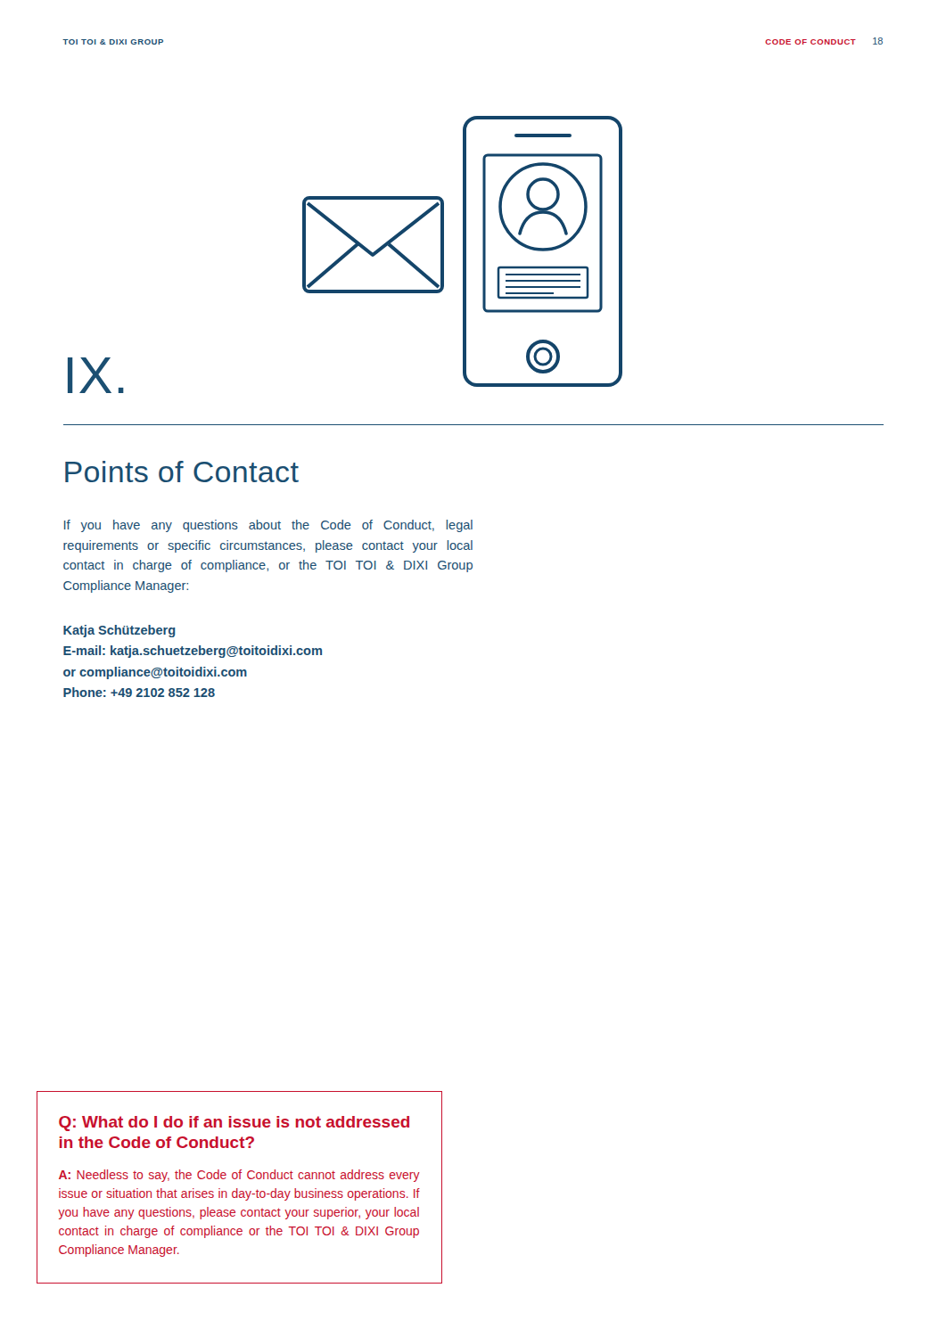TOI TOI & DIXI GROUP
CODE OF CONDUCT 18
IX.
Points of Contact
If you have any questions about the Code of Conduct, legal requirements or specific circumstances, please contact your local contact in charge of compliance, or the TOI TOI & DIXI Group Compliance Manager:
Katja Schützeberg
E-mail: katja.schuetzeberg@toitoidixi.com
or compliance@toitoidixi.com
Phone: +49 2102 852 128
Q: What do I do if an issue is not addressed in the Code of Conduct?
A: Needless to say, the Code of Conduct cannot address every issue or situation that arises in day-to-day business operations. If you have any questions, please contact your superior, your local contact in charge of compliance or the TOI TOI & DIXI Group Compliance Manager.